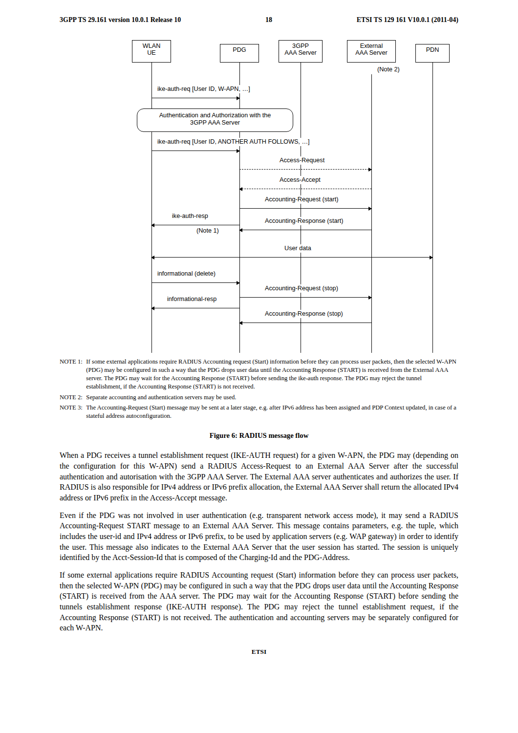3GPP TS 29.161 version 10.0.1 Release 10
18
ETSI TS 129 161 V10.0.1 (2011-04)
WLAN
UE
PDG
3GPP
AAA Server
External
AAA Server
PDN
(Note 2)
ike-auth-req [User ID, W-APN, …]
Authentication and Authorization with the
3GPP AAA Server
ike-auth-req [User ID, ANOTHER AUTH FOLLOWS, …]
Access-Request
Access-Accept
Accounting-Request (start)
ike-auth-resp
(Note 1)
Accounting-Response (start)
User data
informational (delete)
Accounting-Request (stop)
informational-resp
Accounting-Response (stop)
| NOTE 1: | If some external applications require RADIUS Accounting request (Start) information before they can process user packets, then the selected W-APN (PDG) may be configured in such a way that the PDG drops user data until the Accounting Response (START) is received from the External AAA server. The PDG may wait for the Accounting Response (START) before sending the ike-auth response. The PDG may reject the tunnel establishment, if the Accounting Response (START) is not received. |
| NOTE 2: | Separate accounting and authentication servers may be used. |
| NOTE 3: | The Accounting-Request (Start) message may be sent at a later stage, e.g. after IPv6 address has been assigned and PDP Context updated, in case of a stateful address autoconfiguration. |
Figure 6: RADIUS message flow
When a PDG receives a tunnel establishment request (IKE-AUTH request) for a given W-APN, the PDG may (depending on the configuration for this W-APN) send a RADIUS Access-Request to an External AAA Server after the successful authentication and autorisation with the 3GPP AAA Server. The External AAA server authenticates and authorizes the user. If RADIUS is also responsible for IPv4 address or IPv6 prefix allocation, the External AAA Server shall return the allocated IPv4 address or IPv6 prefix in the Access-Accept message.
Even if the PDG was not involved in user authentication (e.g. transparent network access mode), it may send a RADIUS Accounting-Request START message to an External AAA Server. This message contains parameters, e.g. the tuple, which includes the user-id and IPv4 address or IPv6 prefix, to be used by application servers (e.g. WAP gateway) in order to identify the user. This message also indicates to the External AAA Server that the user session has started. The session is uniquely identified by the Acct-Session-Id that is composed of the Charging-Id and the PDG-Address.
If some external applications require RADIUS Accounting request (Start) information before they can process user packets, then the selected W-APN (PDG) may be configured in such a way that the PDG drops user data until the Accounting Response (START) is received from the AAA server. The PDG may wait for the Accounting Response (START) before sending the tunnels establishment response (IKE-AUTH response). The PDG may reject the tunnel establishment request, if the Accounting Response (START) is not received. The authentication and accounting servers may be separately configured for each W-APN.
ETSI